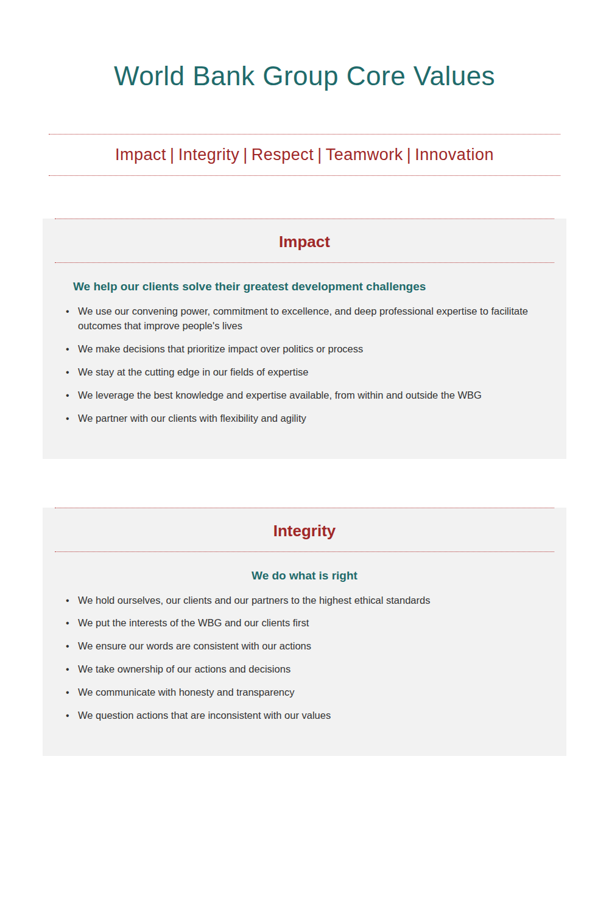World Bank Group Core Values
Impact|Integrity|Respect|Teamwork|Innovation
Impact
We help our clients solve their greatest development challenges
We use our convening power, commitment to excellence, and deep professional expertise to facilitate outcomes that improve people's lives
We make decisions that prioritize impact over politics or process
We stay at the cutting edge in our fields of expertise
We leverage the best knowledge and expertise available, from within and outside the WBG
We partner with our clients with flexibility and agility
Integrity
We do what is right
We hold ourselves, our clients and our partners to the highest ethical standards
We put the interests of the WBG and our clients first
We ensure our words are consistent with our actions
We take ownership of our actions and decisions
We communicate with honesty and transparency
We question actions that are inconsistent with our values